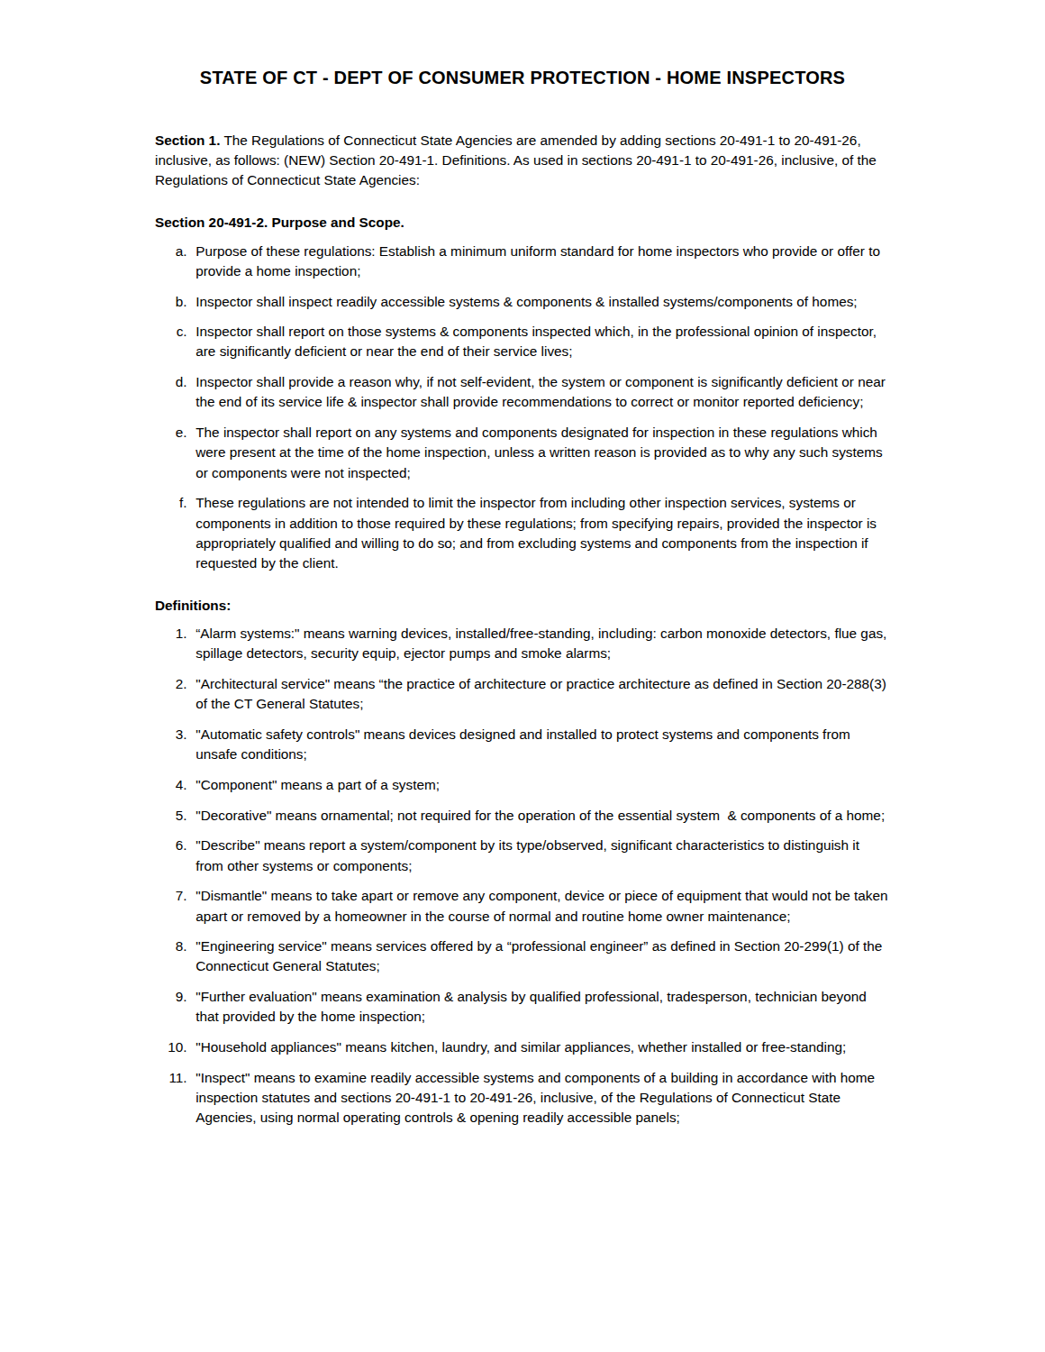STATE OF CT - DEPT OF CONSUMER PROTECTION - HOME INSPECTORS
Section 1. The Regulations of Connecticut State Agencies are amended by adding sections 20-491-1 to 20-491-26, inclusive, as follows: (NEW) Section 20-491-1. Definitions. As used in sections 20-491-1 to 20-491-26, inclusive, of the Regulations of Connecticut State Agencies:
Section 20-491-2. Purpose and Scope.
Purpose of these regulations: Establish a minimum uniform standard for home inspectors who provide or offer to provide a home inspection;
Inspector shall inspect readily accessible systems & components & installed systems/components of homes;
Inspector shall report on those systems & components inspected which, in the professional opinion of inspector, are significantly deficient or near the end of their service lives;
Inspector shall provide a reason why, if not self-evident, the system or component is significantly deficient or near the end of its service life & inspector shall provide recommendations to correct or monitor reported deficiency;
The inspector shall report on any systems and components designated for inspection in these regulations which were present at the time of the home inspection, unless a written reason is provided as to why any such systems or components were not inspected;
These regulations are not intended to limit the inspector from including other inspection services, systems or components in addition to those required by these regulations; from specifying repairs, provided the inspector is appropriately qualified and willing to do so; and from excluding systems and components from the inspection if requested by the client.
Definitions:
“Alarm systems:" means warning devices, installed/free-standing, including: carbon monoxide detectors, flue gas, spillage detectors, security equip, ejector pumps and smoke alarms;
"Architectural service" means “the practice of architecture or practice architecture as defined in Section 20-288(3) of the CT General Statutes;
"Automatic safety controls" means devices designed and installed to protect systems and components from unsafe conditions;
"Component" means a part of a system;
"Decorative" means ornamental; not required for the operation of the essential system & components of a home;
"Describe" means report a system/component by its type/observed, significant characteristics to distinguish it from other systems or components;
"Dismantle" means to take apart or remove any component, device or piece of equipment that would not be taken apart or removed by a homeowner in the course of normal and routine home owner maintenance;
"Engineering service" means services offered by a “professional engineer” as defined in Section 20-299(1) of the Connecticut General Statutes;
"Further evaluation" means examination & analysis by qualified professional, tradesperson, technician beyond that provided by the home inspection;
"Household appliances" means kitchen, laundry, and similar appliances, whether installed or free-standing;
"Inspect" means to examine readily accessible systems and components of a building in accordance with home inspection statutes and sections 20-491-1 to 20-491-26, inclusive, of the Regulations of Connecticut State Agencies, using normal operating controls & opening readily accessible panels;